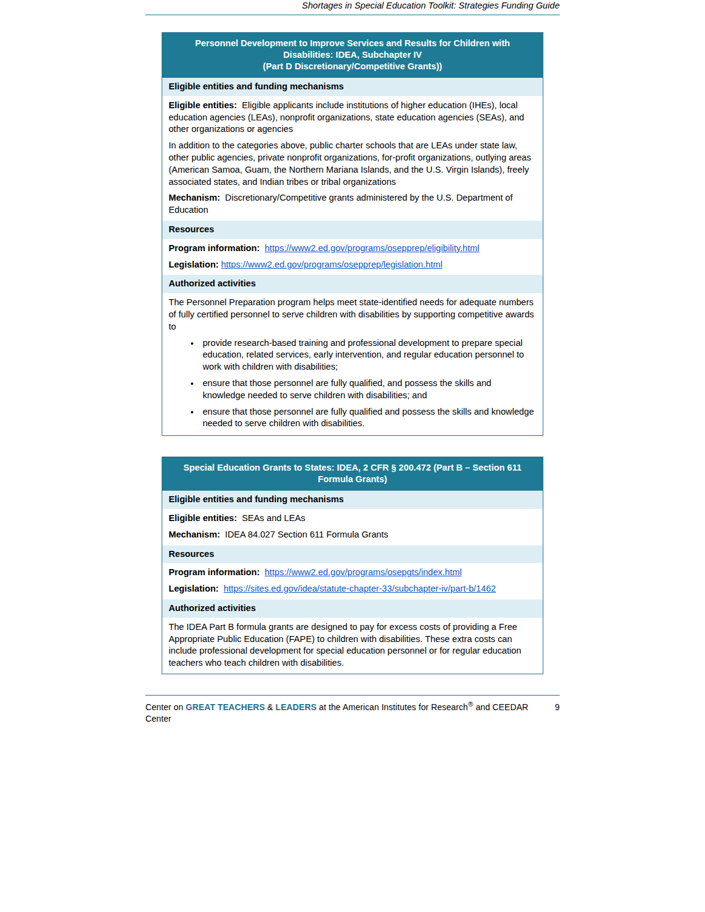Shortages in Special Education Toolkit: Strategies Funding Guide
| Personnel Development to Improve Services and Results for Children with Disabilities: IDEA, Subchapter IV (Part D Discretionary/Competitive Grants)) |
| Eligible entities and funding mechanisms |
| Eligible entities: Eligible applicants include institutions of higher education (IHEs), local education agencies (LEAs), nonprofit organizations, state education agencies (SEAs), and other organizations or agencies In addition to the categories above, public charter schools that are LEAs under state law, other public agencies, private nonprofit organizations, for-profit organizations, outlying areas (American Samoa, Guam, the Northern Mariana Islands, and the U.S. Virgin Islands), freely associated states, and Indian tribes or tribal organizations Mechanism: Discretionary/Competitive grants administered by the U.S. Department of Education |
| Resources |
| Program information: https://www2.ed.gov/programs/osepprep/eligibility.html Legislation: https://www2.ed.gov/programs/osepprep/legislation.html |
| Authorized activities |
| The Personnel Preparation program helps meet state-identified needs for adequate numbers of fully certified personnel to serve children with disabilities by supporting competitive awards to provide research-based training and professional development to prepare special education, related services, early intervention, and regular education personnel to work with children with disabilities; ensure that those personnel are fully qualified, and possess the skills and knowledge needed to serve children with disabilities; and ensure that those personnel are fully qualified and possess the skills and knowledge needed to serve children with disabilities. |
| Special Education Grants to States: IDEA, 2 CFR § 200.472 (Part B – Section 611 Formula Grants) |
| Eligible entities and funding mechanisms |
| Eligible entities: SEAs and LEAs Mechanism: IDEA 84.027 Section 611 Formula Grants |
| Resources |
| Program information: https://www2.ed.gov/programs/osepgts/index.html Legislation: https://sites.ed.gov/idea/statute-chapter-33/subchapter-iv/part-b/1462 |
| Authorized activities |
| The IDEA Part B formula grants are designed to pay for excess costs of providing a Free Appropriate Public Education (FAPE) to children with disabilities. These extra costs can include professional development for special education personnel or for regular education teachers who teach children with disabilities. |
Center on GREAT TEACHERS & LEADERS at the American Institutes for Research® and CEEDAR Center 9